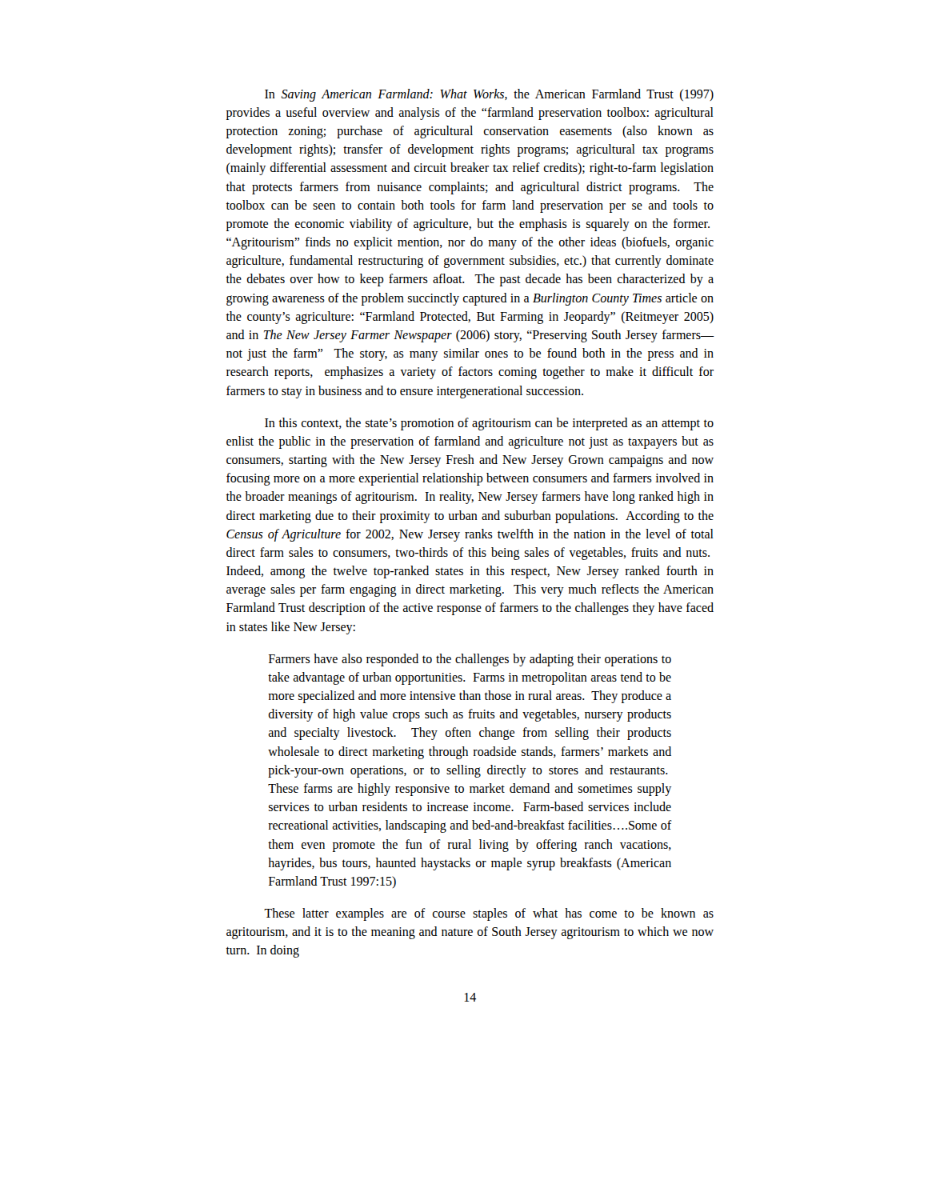In Saving American Farmland: What Works, the American Farmland Trust (1997) provides a useful overview and analysis of the “farmland preservation toolbox: agricultural protection zoning; purchase of agricultural conservation easements (also known as development rights); transfer of development rights programs; agricultural tax programs (mainly differential assessment and circuit breaker tax relief credits); right-to-farm legislation that protects farmers from nuisance complaints; and agricultural district programs. The toolbox can be seen to contain both tools for farm land preservation per se and tools to promote the economic viability of agriculture, but the emphasis is squarely on the former. “Agritourism” finds no explicit mention, nor do many of the other ideas (biofuels, organic agriculture, fundamental restructuring of government subsidies, etc.) that currently dominate the debates over how to keep farmers afloat. The past decade has been characterized by a growing awareness of the problem succinctly captured in a Burlington County Times article on the county’s agriculture: “Farmland Protected, But Farming in Jeopardy” (Reitmeyer 2005) and in The New Jersey Farmer Newspaper (2006) story, “Preserving South Jersey farmers—not just the farm” The story, as many similar ones to be found both in the press and in research reports, emphasizes a variety of factors coming together to make it difficult for farmers to stay in business and to ensure intergenerational succession.
In this context, the state’s promotion of agritourism can be interpreted as an attempt to enlist the public in the preservation of farmland and agriculture not just as taxpayers but as consumers, starting with the New Jersey Fresh and New Jersey Grown campaigns and now focusing more on a more experiential relationship between consumers and farmers involved in the broader meanings of agritourism. In reality, New Jersey farmers have long ranked high in direct marketing due to their proximity to urban and suburban populations. According to the Census of Agriculture for 2002, New Jersey ranks twelfth in the nation in the level of total direct farm sales to consumers, two-thirds of this being sales of vegetables, fruits and nuts. Indeed, among the twelve top-ranked states in this respect, New Jersey ranked fourth in average sales per farm engaging in direct marketing. This very much reflects the American Farmland Trust description of the active response of farmers to the challenges they have faced in states like New Jersey:
Farmers have also responded to the challenges by adapting their operations to take advantage of urban opportunities. Farms in metropolitan areas tend to be more specialized and more intensive than those in rural areas. They produce a diversity of high value crops such as fruits and vegetables, nursery products and specialty livestock. They often change from selling their products wholesale to direct marketing through roadside stands, farmers’ markets and pick-your-own operations, or to selling directly to stores and restaurants. These farms are highly responsive to market demand and sometimes supply services to urban residents to increase income. Farm-based services include recreational activities, landscaping and bed-and-breakfast facilities….Some of them even promote the fun of rural living by offering ranch vacations, hayrides, bus tours, haunted haystacks or maple syrup breakfasts (American Farmland Trust 1997:15)
These latter examples are of course staples of what has come to be known as agritourism, and it is to the meaning and nature of South Jersey agritourism to which we now turn. In doing
14